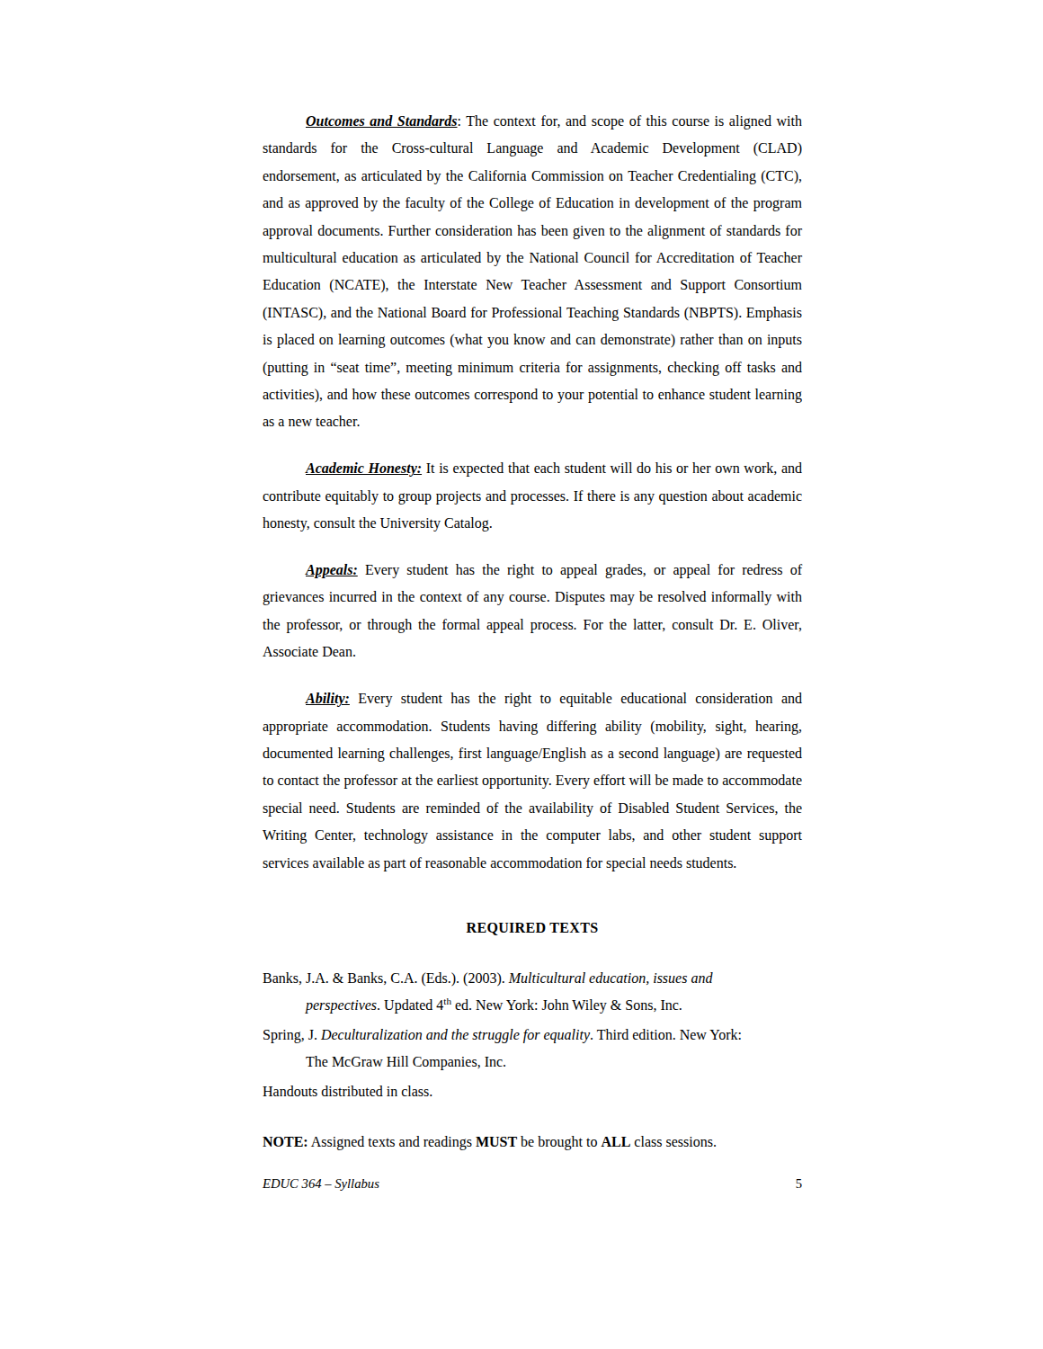Outcomes and Standards: The context for, and scope of this course is aligned with standards for the Cross-cultural Language and Academic Development (CLAD) endorsement, as articulated by the California Commission on Teacher Credentialing (CTC), and as approved by the faculty of the College of Education in development of the program approval documents. Further consideration has been given to the alignment of standards for multicultural education as articulated by the National Council for Accreditation of Teacher Education (NCATE), the Interstate New Teacher Assessment and Support Consortium (INTASC), and the National Board for Professional Teaching Standards (NBPTS). Emphasis is placed on learning outcomes (what you know and can demonstrate) rather than on inputs (putting in “seat time”, meeting minimum criteria for assignments, checking off tasks and activities), and how these outcomes correspond to your potential to enhance student learning as a new teacher.
Academic Honesty: It is expected that each student will do his or her own work, and contribute equitably to group projects and processes. If there is any question about academic honesty, consult the University Catalog.
Appeals: Every student has the right to appeal grades, or appeal for redress of grievances incurred in the context of any course. Disputes may be resolved informally with the professor, or through the formal appeal process. For the latter, consult Dr. E. Oliver, Associate Dean.
Ability: Every student has the right to equitable educational consideration and appropriate accommodation. Students having differing ability (mobility, sight, hearing, documented learning challenges, first language/English as a second language) are requested to contact the professor at the earliest opportunity. Every effort will be made to accommodate special need. Students are reminded of the availability of Disabled Student Services, the Writing Center, technology assistance in the computer labs, and other student support services available as part of reasonable accommodation for special needs students.
REQUIRED TEXTS
Banks, J.A. & Banks, C.A. (Eds.). (2003). Multicultural education, issues and perspectives. Updated 4th ed. New York: John Wiley & Sons, Inc.
Spring, J. Deculturalization and the struggle for equality. Third edition. New York: The McGraw Hill Companies, Inc.
Handouts distributed in class.
NOTE: Assigned texts and readings MUST be brought to ALL class sessions.
EDUC 364 – Syllabus 5